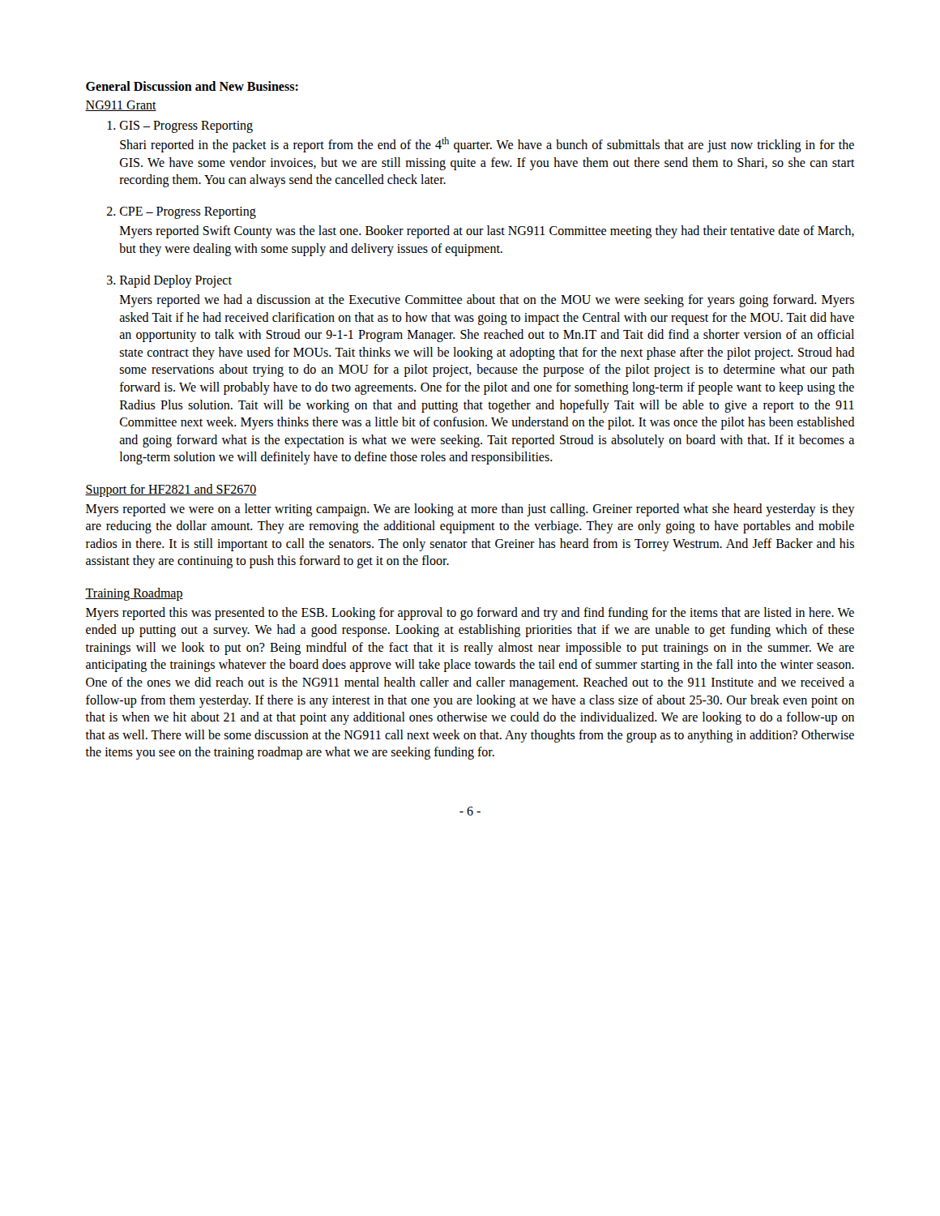General Discussion and New Business:
NG911 Grant
GIS – Progress Reporting
Shari reported in the packet is a report from the end of the 4th quarter. We have a bunch of submittals that are just now trickling in for the GIS. We have some vendor invoices, but we are still missing quite a few. If you have them out there send them to Shari, so she can start recording them. You can always send the cancelled check later.
CPE – Progress Reporting
Myers reported Swift County was the last one. Booker reported at our last NG911 Committee meeting they had their tentative date of March, but they were dealing with some supply and delivery issues of equipment.
Rapid Deploy Project
Myers reported we had a discussion at the Executive Committee about that on the MOU we were seeking for years going forward. Myers asked Tait if he had received clarification on that as to how that was going to impact the Central with our request for the MOU. Tait did have an opportunity to talk with Stroud our 9-1-1 Program Manager. She reached out to Mn.IT and Tait did find a shorter version of an official state contract they have used for MOUs. Tait thinks we will be looking at adopting that for the next phase after the pilot project. Stroud had some reservations about trying to do an MOU for a pilot project, because the purpose of the pilot project is to determine what our path forward is. We will probably have to do two agreements. One for the pilot and one for something long-term if people want to keep using the Radius Plus solution. Tait will be working on that and putting that together and hopefully Tait will be able to give a report to the 911 Committee next week. Myers thinks there was a little bit of confusion. We understand on the pilot. It was once the pilot has been established and going forward what is the expectation is what we were seeking. Tait reported Stroud is absolutely on board with that. If it becomes a long-term solution we will definitely have to define those roles and responsibilities.
Support for HF2821 and SF2670
Myers reported we were on a letter writing campaign. We are looking at more than just calling. Greiner reported what she heard yesterday is they are reducing the dollar amount. They are removing the additional equipment to the verbiage. They are only going to have portables and mobile radios in there. It is still important to call the senators. The only senator that Greiner has heard from is Torrey Westrum. And Jeff Backer and his assistant they are continuing to push this forward to get it on the floor.
Training Roadmap
Myers reported this was presented to the ESB. Looking for approval to go forward and try and find funding for the items that are listed in here. We ended up putting out a survey. We had a good response. Looking at establishing priorities that if we are unable to get funding which of these trainings will we look to put on? Being mindful of the fact that it is really almost near impossible to put trainings on in the summer. We are anticipating the trainings whatever the board does approve will take place towards the tail end of summer starting in the fall into the winter season. One of the ones we did reach out is the NG911 mental health caller and caller management. Reached out to the 911 Institute and we received a follow-up from them yesterday. If there is any interest in that one you are looking at we have a class size of about 25-30. Our break even point on that is when we hit about 21 and at that point any additional ones otherwise we could do the individualized. We are looking to do a follow-up on that as well. There will be some discussion at the NG911 call next week on that. Any thoughts from the group as to anything in addition? Otherwise the items you see on the training roadmap are what we are seeking funding for.
- 6 -